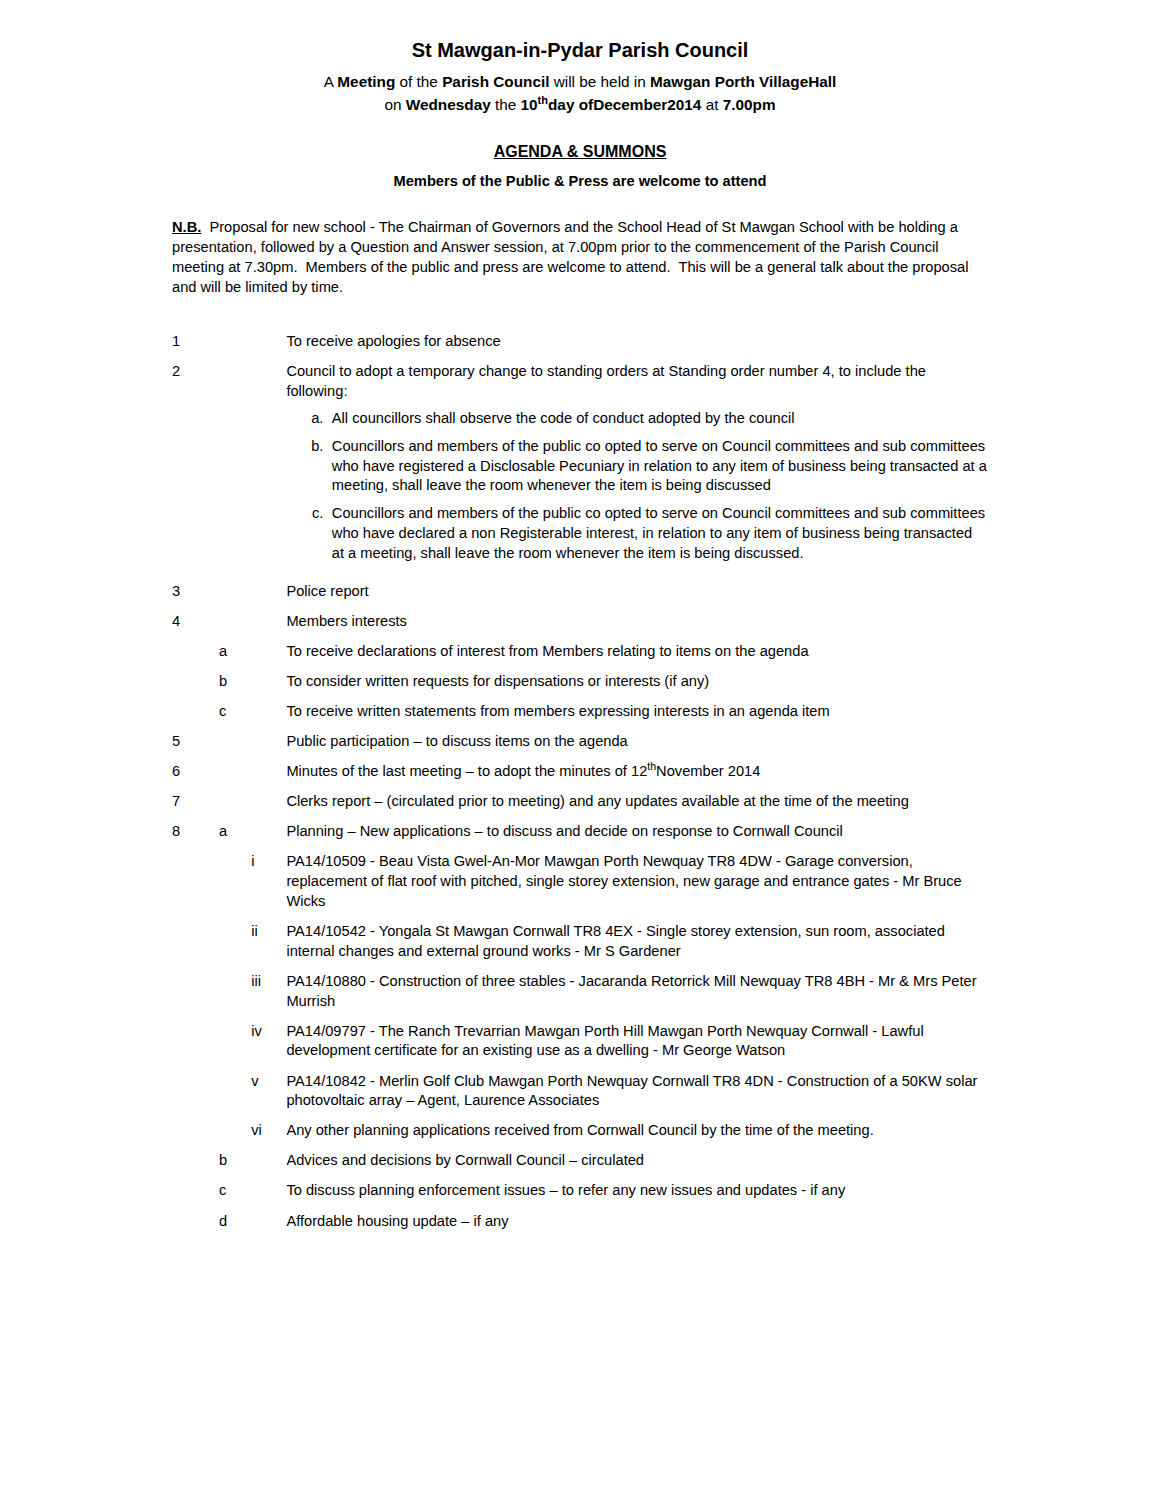St Mawgan-in-Pydar Parish Council
A Meeting of the Parish Council will be held in Mawgan Porth VillageHall
on Wednesday the 10thday ofDecember2014 at 7.00pm
AGENDA & SUMMONS
Members of the Public & Press are welcome to attend
N.B. Proposal for new school - The Chairman of Governors and the School Head of St Mawgan School with be holding a presentation, followed by a Question and Answer session, at 7.00pm prior to the commencement of the Parish Council meeting at 7.30pm. Members of the public and press are welcome to attend. This will be a general talk about the proposal and will be limited by time.
| 1 | | | To receive apologies for absence |
| 2 | | | Council to adopt a temporary change to standing orders at Standing order number 4, to include the following: All councillors shall observe the code of conduct adopted by the council Councillors and members of the public co opted to serve on Council committees and sub committees who have registered a Disclosable Pecuniary in relation to any item of business being transacted at a meeting, shall leave the room whenever the item is being discussed Councillors and members of the public co opted to serve on Council committees and sub committees who have declared a non Registerable interest, in relation to any item of business being transacted at a meeting, shall leave the room whenever the item is being discussed. |
| 3 | | | Police report |
| 4 | | | Members interests |
| | a | | To receive declarations of interest from Members relating to items on the agenda |
| | b | | To consider written requests for dispensations or interests (if any) |
| | c | | To receive written statements from members expressing interests in an agenda item |
| 5 | | | Public participation – to discuss items on the agenda |
| 6 | | | Minutes of the last meeting – to adopt the minutes of 12 th November 2014 |
| 7 | | | Clerks report – (circulated prior to meeting) and any updates available at the time of the meeting |
| 8 | a | | Planning – New applications – to discuss and decide on response to Cornwall Council |
| | | i | PA14/10509 - Beau Vista Gwel-An-Mor Mawgan Porth Newquay TR8 4DW - Garage conversion, replacement of flat roof with pitched, single storey extension, new garage and entrance gates - Mr Bruce Wicks |
| | | ii | PA14/10542 - Yongala St Mawgan Cornwall TR8 4EX - Single storey extension, sun room, associated internal changes and external ground works - Mr S Gardener |
| | | iii | PA14/10880 - Construction of three stables - Jacaranda Retorrick Mill Newquay TR8 4BH - Mr & Mrs Peter Murrish |
| | | iv | PA14/09797 - The Ranch Trevarrian Mawgan Porth Hill Mawgan Porth Newquay Cornwall - Lawful development certificate for an existing use as a dwelling - Mr George Watson |
| | | v | PA14/10842 - Merlin Golf Club Mawgan Porth Newquay Cornwall TR8 4DN - Construction of a 50KW solar photovoltaic array – Agent, Laurence Associates |
| | | vi | Any other planning applications received from Cornwall Council by the time of the meeting. |
| | b | | Advices and decisions by Cornwall Council – circulated |
| | c | | To discuss planning enforcement issues – to refer any new issues and updates - if any |
| | d | | Affordable housing update – if any |